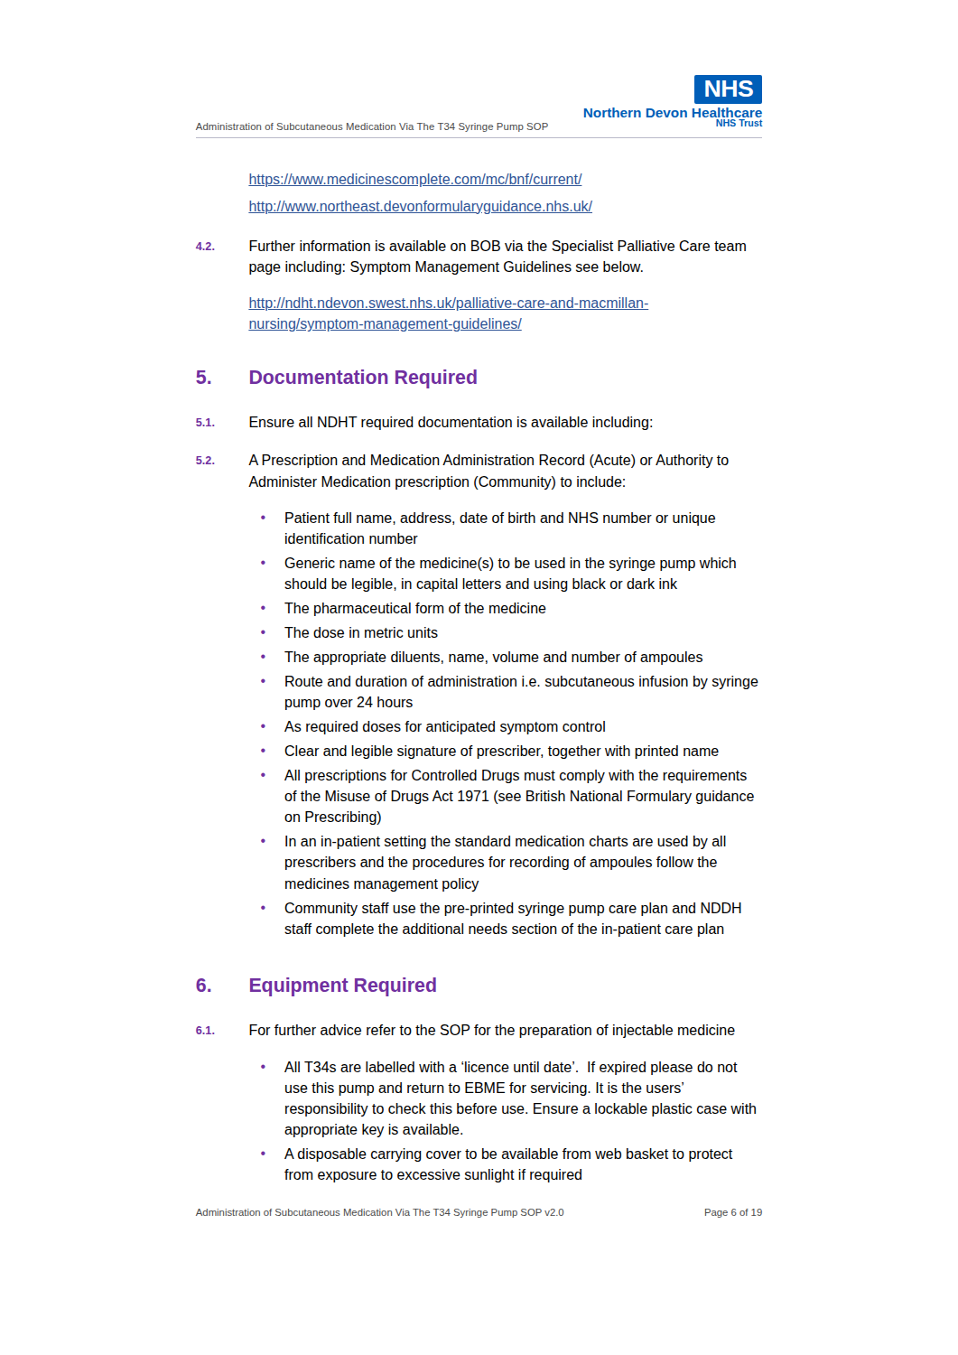Administration of Subcutaneous Medication Via The T34 Syringe Pump SOP
NHS
Northern Devon Healthcare
NHS Trust
https://www.medicinescomplete.com/mc/bnf/current/ http://www.northeast.devonformularyguidance.nhs.uk/
4.2.
Further information is available on BOB via the Specialist Palliative Care team page including: Symptom Management Guidelines see below.
http://ndht.ndevon.swest.nhs.uk/palliative-care-and-macmillan-nursing/symptom-management-guidelines/
5. Documentation Required
5.1.
Ensure all NDHT required documentation is available including:
5.2.
A Prescription and Medication Administration Record (Acute) or Authority to Administer Medication prescription (Community) to include:
Patient full name, address, date of birth and NHS number or unique identification number
Generic name of the medicine(s) to be used in the syringe pump which should be legible, in capital letters and using black or dark ink
The pharmaceutical form of the medicine
The dose in metric units
The appropriate diluents, name, volume and number of ampoules
Route and duration of administration i.e. subcutaneous infusion by syringe pump over 24 hours
As required doses for anticipated symptom control
Clear and legible signature of prescriber, together with printed name
All prescriptions for Controlled Drugs must comply with the requirements of the Misuse of Drugs Act 1971 (see British National Formulary guidance on Prescribing)
In an in-patient setting the standard medication charts are used by all prescribers and the procedures for recording of ampoules follow the medicines management policy
Community staff use the pre-printed syringe pump care plan and NDDH staff complete the additional needs section of the in-patient care plan
6. Equipment Required
6.1.
For further advice refer to the SOP for the preparation of injectable medicine
All T34s are labelled with a ‘licence until date’. If expired please do not use this pump and return to EBME for servicing. It is the users’ responsibility to check this before use. Ensure a lockable plastic case with appropriate key is available.
A disposable carrying cover to be available from web basket to protect from exposure to excessive sunlight if required
Administration of Subcutaneous Medication Via The T34 Syringe Pump SOP v2.0
Page 6 of 19